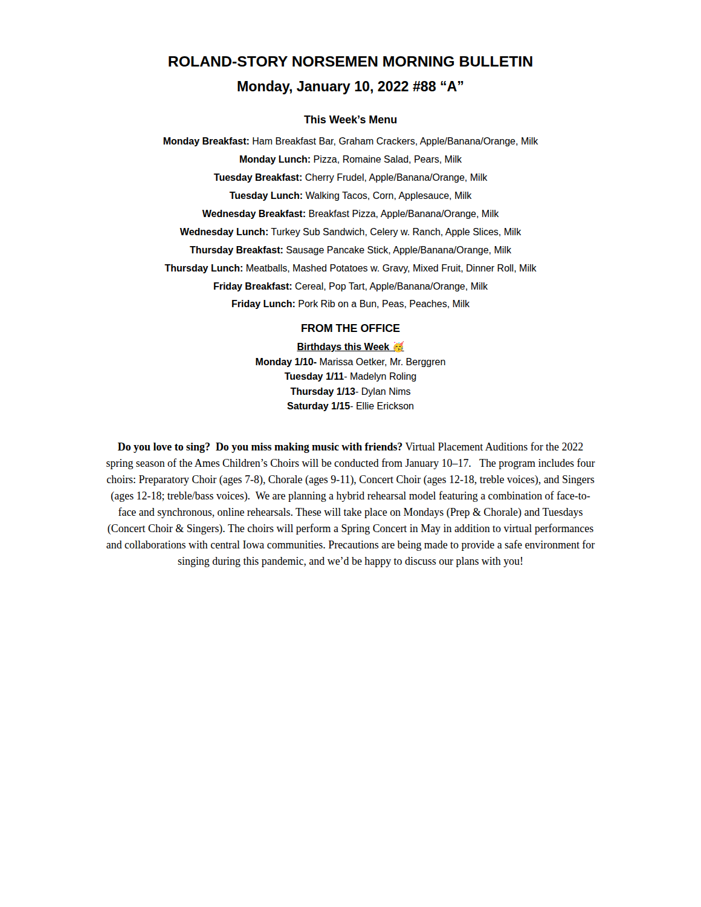ROLAND-STORY NORSEMEN MORNING BULLETIN
Monday, January 10, 2022 #88 “A”
This Week’s Menu
Monday Breakfast: Ham Breakfast Bar, Graham Crackers, Apple/Banana/Orange, Milk
Monday Lunch: Pizza, Romaine Salad, Pears, Milk
Tuesday Breakfast: Cherry Frudel, Apple/Banana/Orange, Milk
Tuesday Lunch: Walking Tacos, Corn, Applesauce, Milk
Wednesday Breakfast: Breakfast Pizza, Apple/Banana/Orange, Milk
Wednesday Lunch: Turkey Sub Sandwich, Celery w. Ranch, Apple Slices, Milk
Thursday Breakfast: Sausage Pancake Stick, Apple/Banana/Orange, Milk
Thursday Lunch: Meatballs, Mashed Potatoes w. Gravy, Mixed Fruit, Dinner Roll, Milk
Friday Breakfast: Cereal, Pop Tart, Apple/Banana/Orange, Milk
Friday Lunch: Pork Rib on a Bun, Peas, Peaches, Milk
FROM THE OFFICE
Birthdays this Week 🥳
Monday 1/10- Marissa Oetker, Mr. Berggren
Tuesday 1/11- Madelyn Roling
Thursday 1/13- Dylan Nims
Saturday 1/15- Ellie Erickson
Do you love to sing? Do you miss making music with friends? Virtual Placement Auditions for the 2022 spring season of the Ames Children’s Choirs will be conducted from January 10–17. The program includes four choirs: Preparatory Choir (ages 7-8), Chorale (ages 9-11), Concert Choir (ages 12-18, treble voices), and Singers (ages 12-18; treble/bass voices). We are planning a hybrid rehearsal model featuring a combination of face-to-face and synchronous, online rehearsals. These will take place on Mondays (Prep & Chorale) and Tuesdays (Concert Choir & Singers). The choirs will perform a Spring Concert in May in addition to virtual performances and collaborations with central Iowa communities. Precautions are being made to provide a safe environment for singing during this pandemic, and we’d be happy to discuss our plans with you!